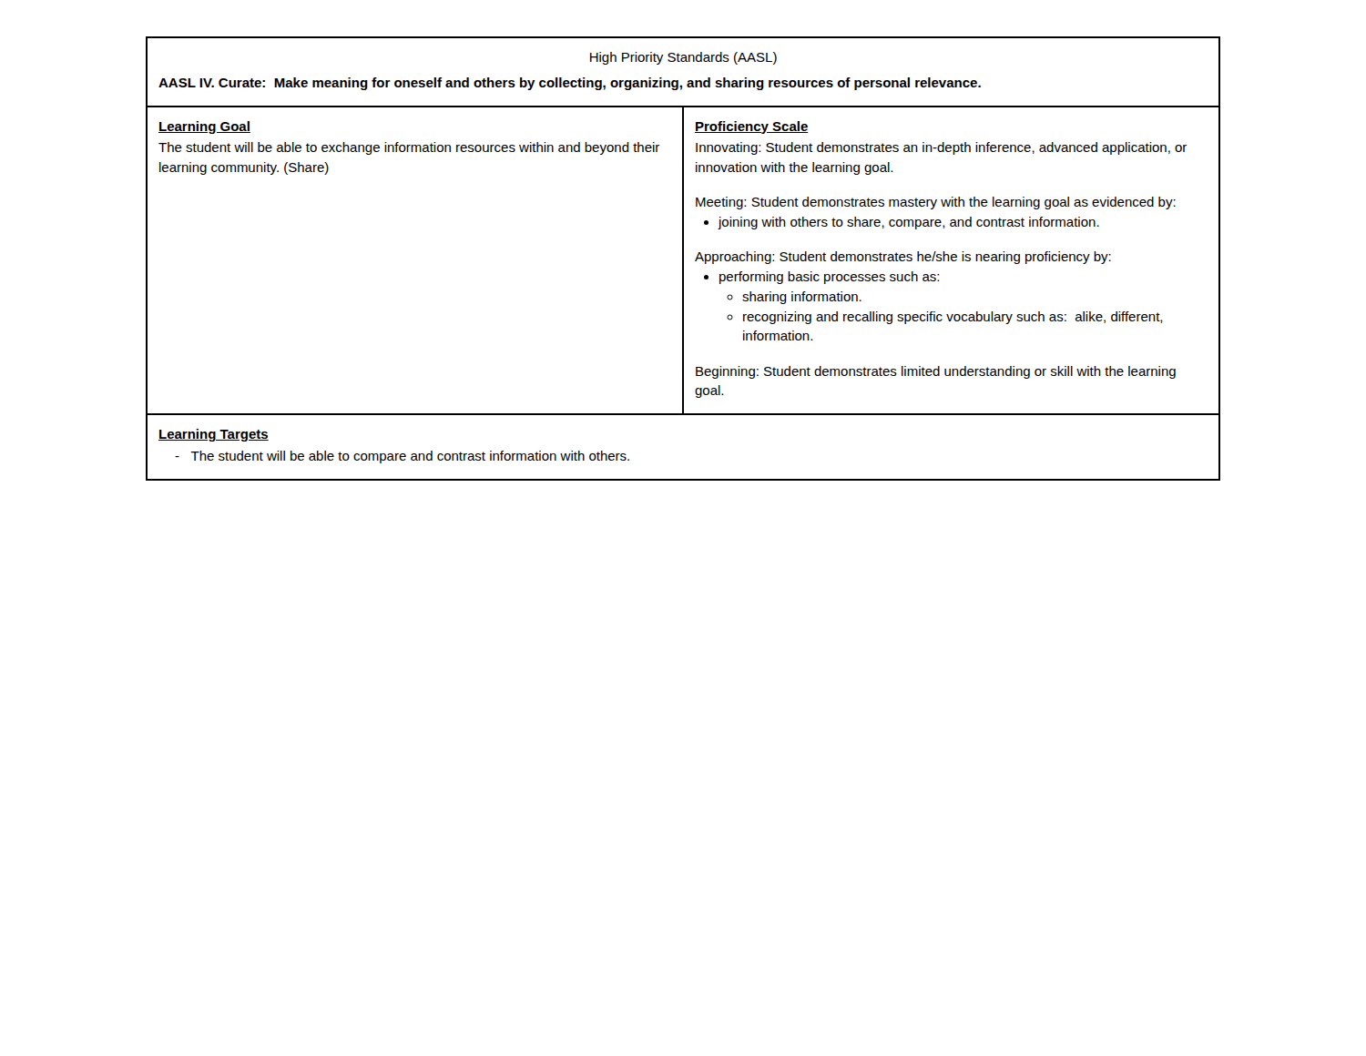| High Priority Standards (AASL) AASL IV. Curate: Make meaning for oneself and others by collecting, organizing, and sharing resources of personal relevance. |
| Learning Goal The student will be able to exchange information resources within and beyond their learning community. (Share) | Proficiency Scale Innovating: Student demonstrates an in-depth inference, advanced application, or innovation with the learning goal. Meeting: Student demonstrates mastery with the learning goal as evidenced by: joining with others to share, compare, and contrast information. Approaching: Student demonstrates he/she is nearing proficiency by: performing basic processes such as: sharing information. recognizing and recalling specific vocabulary such as: alike, different, information. Beginning: Student demonstrates limited understanding or skill with the learning goal. |
| Learning Targets The student will be able to compare and contrast information with others. |